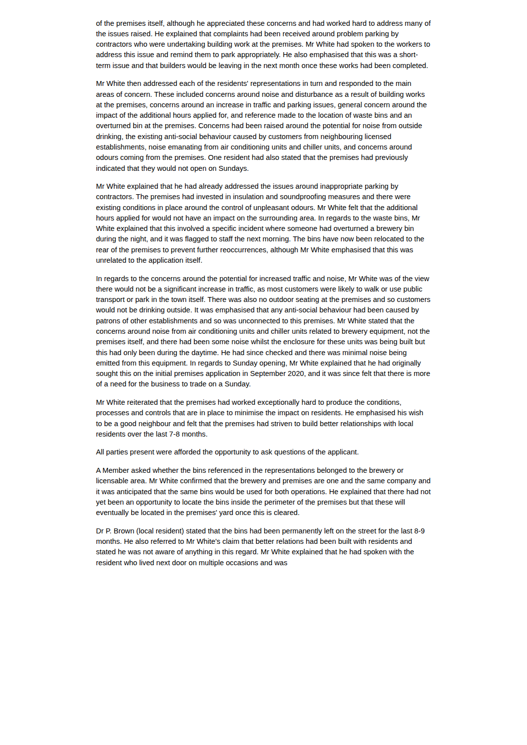of the premises itself, although he appreciated these concerns and had worked hard to address many of the issues raised. He explained that complaints had been received around problem parking by contractors who were undertaking building work at the premises. Mr White had spoken to the workers to address this issue and remind them to park appropriately. He also emphasised that this was a short-term issue and that builders would be leaving in the next month once these works had been completed.
Mr White then addressed each of the residents' representations in turn and responded to the main areas of concern. These included concerns around noise and disturbance as a result of building works at the premises, concerns around an increase in traffic and parking issues, general concern around the impact of the additional hours applied for, and reference made to the location of waste bins and an overturned bin at the premises. Concerns had been raised around the potential for noise from outside drinking, the existing anti-social behaviour caused by customers from neighbouring licensed establishments, noise emanating from air conditioning units and chiller units, and concerns around odours coming from the premises. One resident had also stated that the premises had previously indicated that they would not open on Sundays.
Mr White explained that he had already addressed the issues around inappropriate parking by contractors. The premises had invested in insulation and soundproofing measures and there were existing conditions in place around the control of unpleasant odours. Mr White felt that the additional hours applied for would not have an impact on the surrounding area. In regards to the waste bins, Mr White explained that this involved a specific incident where someone had overturned a brewery bin during the night, and it was flagged to staff the next morning. The bins have now been relocated to the rear of the premises to prevent further reoccurrences, although Mr White emphasised that this was unrelated to the application itself.
In regards to the concerns around the potential for increased traffic and noise, Mr White was of the view there would not be a significant increase in traffic, as most customers were likely to walk or use public transport or park in the town itself. There was also no outdoor seating at the premises and so customers would not be drinking outside. It was emphasised that any anti-social behaviour had been caused by patrons of other establishments and so was unconnected to this premises. Mr White stated that the concerns around noise from air conditioning units and chiller units related to brewery equipment, not the premises itself, and there had been some noise whilst the enclosure for these units was being built but this had only been during the daytime. He had since checked and there was minimal noise being emitted from this equipment. In regards to Sunday opening, Mr White explained that he had originally sought this on the initial premises application in September 2020, and it was since felt that there is more of a need for the business to trade on a Sunday.
Mr White reiterated that the premises had worked exceptionally hard to produce the conditions, processes and controls that are in place to minimise the impact on residents. He emphasised his wish to be a good neighbour and felt that the premises had striven to build better relationships with local residents over the last 7-8 months.
All parties present were afforded the opportunity to ask questions of the applicant.
A Member asked whether the bins referenced in the representations belonged to the brewery or licensable area. Mr White confirmed that the brewery and premises are one and the same company and it was anticipated that the same bins would be used for both operations. He explained that there had not yet been an opportunity to locate the bins inside the perimeter of the premises but that these will eventually be located in the premises' yard once this is cleared.
Dr P. Brown (local resident) stated that the bins had been permanently left on the street for the last 8-9 months. He also referred to Mr White's claim that better relations had been built with residents and stated he was not aware of anything in this regard. Mr White explained that he had spoken with the resident who lived next door on multiple occasions and was